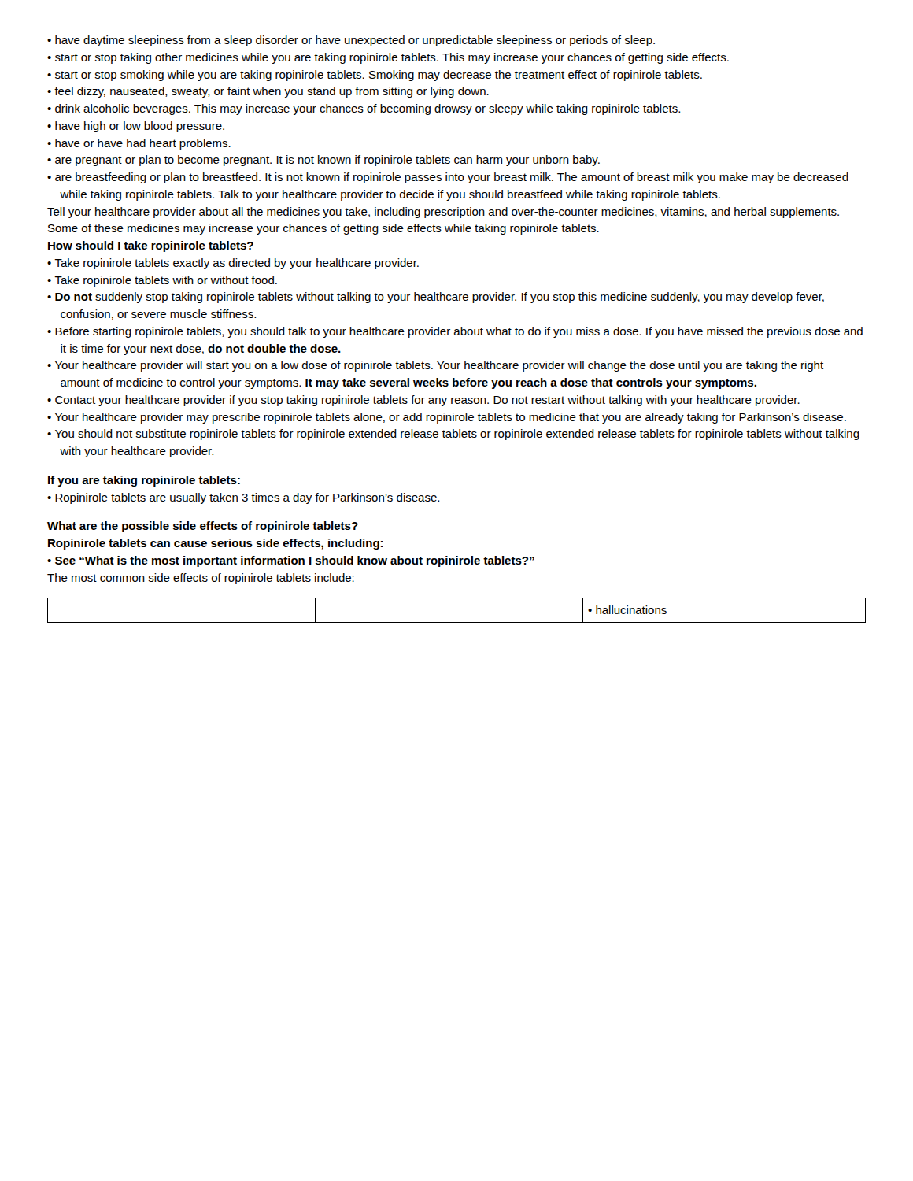have daytime sleepiness from a sleep disorder or have unexpected or unpredictable sleepiness or periods of sleep.
start or stop taking other medicines while you are taking ropinirole tablets. This may increase your chances of getting side effects.
start or stop smoking while you are taking ropinirole tablets. Smoking may decrease the treatment effect of ropinirole tablets.
feel dizzy, nauseated, sweaty, or faint when you stand up from sitting or lying down.
drink alcoholic beverages. This may increase your chances of becoming drowsy or sleepy while taking ropinirole tablets.
have high or low blood pressure.
have or have had heart problems.
are pregnant or plan to become pregnant. It is not known if ropinirole tablets can harm your unborn baby.
are breastfeeding or plan to breastfeed. It is not known if ropinirole passes into your breast milk. The amount of breast milk you make may be decreased while taking ropinirole tablets. Talk to your healthcare provider to decide if you should breastfeed while taking ropinirole tablets.
Tell your healthcare provider about all the medicines you take, including prescription and over-the-counter medicines, vitamins, and herbal supplements. Some of these medicines may increase your chances of getting side effects while taking ropinirole tablets.
How should I take ropinirole tablets?
Take ropinirole tablets exactly as directed by your healthcare provider.
Take ropinirole tablets with or without food.
Do not suddenly stop taking ropinirole tablets without talking to your healthcare provider. If you stop this medicine suddenly, you may develop fever, confusion, or severe muscle stiffness.
Before starting ropinirole tablets, you should talk to your healthcare provider about what to do if you miss a dose. If you have missed the previous dose and it is time for your next dose, do not double the dose.
Your healthcare provider will start you on a low dose of ropinirole tablets. Your healthcare provider will change the dose until you are taking the right amount of medicine to control your symptoms. It may take several weeks before you reach a dose that controls your symptoms.
Contact your healthcare provider if you stop taking ropinirole tablets for any reason. Do not restart without talking with your healthcare provider.
Your healthcare provider may prescribe ropinirole tablets alone, or add ropinirole tablets to medicine that you are already taking for Parkinson’s disease.
You should not substitute ropinirole tablets for ropinirole extended release tablets or ropinirole extended release tablets for ropinirole tablets without talking with your healthcare provider.
If you are taking ropinirole tablets:
Ropinirole tablets are usually taken 3 times a day for Parkinson’s disease.
What are the possible side effects of ropinirole tablets?
Ropinirole tablets can cause serious side effects, including:
See “What is the most important information I should know about ropinirole tablets?”
The most common side effects of ropinirole tablets include:
| | | hallucinations | |